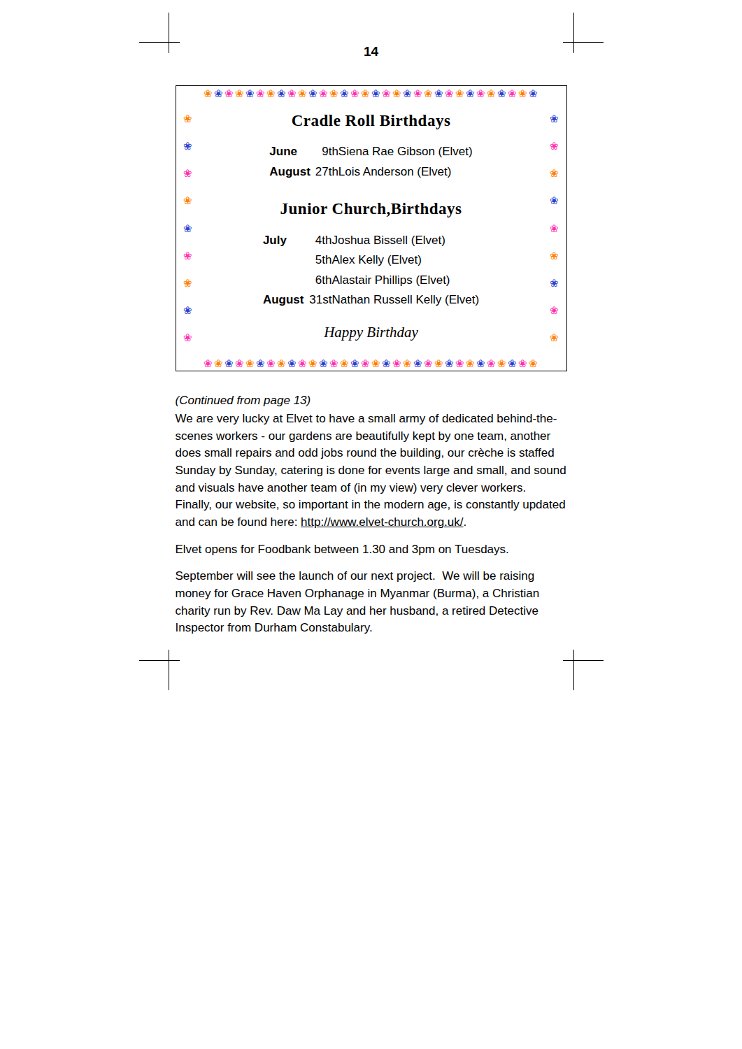14
❀❀❀❀❀❀❀❀❀❀❀❀❀❀❀❀❀❀❀❀❀❀❀❀❀❀❀❀❀❀❀❀
❀ ❀ ❀ ❀ ❀ ❀ ❀ ❀ ❀
Cradle Roll Birthdays
| June | 9th | Siena Rae Gibson (Elvet) |
| August | 27th | Lois Anderson (Elvet) |
Junior Church,Birthdays
| July | 4th | Joshua Bissell (Elvet) |
| | 5th | Alex Kelly (Elvet) |
| | 6th | Alastair Phillips (Elvet) |
| August | 31st | Nathan Russell Kelly (Elvet) |
Happy Birthday
❀ ❀ ❀ ❀ ❀ ❀ ❀ ❀ ❀
❀❀❀❀❀❀❀❀❀❀❀❀❀❀❀❀❀❀❀❀❀❀❀❀❀❀❀❀❀❀❀❀
(Continued from page 13)
We are very lucky at Elvet to have a small army of dedicated behind-the-scenes workers - our gardens are beautifully kept by one team, another does small repairs and odd jobs round the building, our crèche is staffed Sunday by Sunday, catering is done for events large and small, and sound and visuals have another team of (in my view) very clever workers. Finally, our website, so important in the modern age, is constantly updated and can be found here: http://www.elvet-church.org.uk/.
Elvet opens for Foodbank between 1.30 and 3pm on Tuesdays.
September will see the launch of our next project. We will be raising money for Grace Haven Orphanage in Myanmar (Burma), a Christian charity run by Rev. Daw Ma Lay and her husband, a retired Detective Inspector from Durham Constabulary.